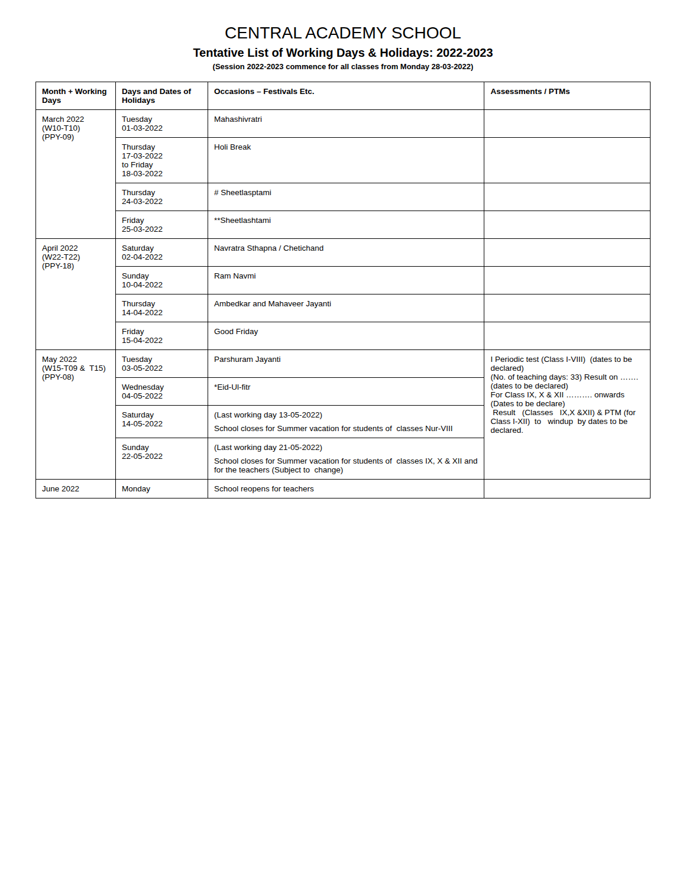CENTRAL ACADEMY SCHOOL
Tentative List of Working Days & Holidays: 2022-2023
(Session 2022-2023 commence for all classes from Monday 28-03-2022)
| Month + Working Days | Days and Dates of Holidays | Occasions – Festivals Etc. | Assessments / PTMs |
| --- | --- | --- | --- |
| March 2022 (W10-T10) (PPY-09) | Tuesday 01-03-2022 | Mahashivratri | |
| Thursday 17-03-2022 to Friday 18-03-2022 | Holi Break | |
| Thursday 24-03-2022 | # Sheetlasptami | |
| Friday 25-03-2022 | **Sheetlashtami | |
| April 2022 (W22-T22) (PPY-18) | Saturday 02-04-2022 | Navratra Sthapna / Chetichand | |
| Sunday 10-04-2022 | Ram Navmi | |
| Thursday 14-04-2022 | Ambedkar and Mahaveer Jayanti | |
| Friday 15-04-2022 | Good Friday | |
| May 2022 (W15-T09 & T15) (PPY-08) | Tuesday 03-05-2022 | Parshuram Jayanti | I Periodic test (Class I-VIII) (dates to be declared) (No. of teaching days: 33) Result on ……. (dates to be declared) For Class IX, X & XII ………. onwards (Dates to be declare) Result (Classes IX,X &XII) & PTM (for Class I-XII) to windup by dates to be declared. |
| Wednesday 04-05-2022 | *Eid-Ul-fitr |
| Saturday 14-05-2022 | (Last working day 13-05-2022) School closes for Summer vacation for students of classes Nur-VIII |
| Sunday 22-05-2022 | (Last working day 21-05-2022) School closes for Summer vacation for students of classes IX, X & XII and for the teachers (Subject to change) |
| June 2022 | Monday | School reopens for teachers | |